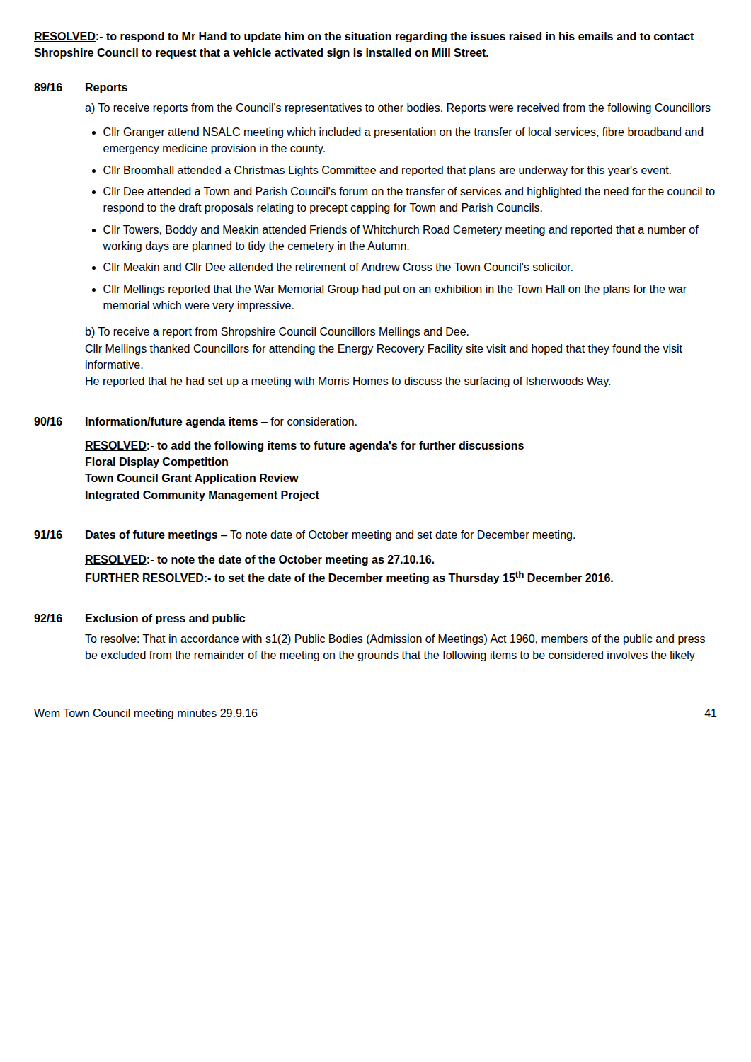RESOLVED:- to respond to Mr Hand to update him on the situation regarding the issues raised in his emails and to contact Shropshire Council to request that a vehicle activated sign is installed on Mill Street.
89/16
Reports
a) To receive reports from the Council's representatives to other bodies. Reports were received from the following Councillors
Cllr Granger attend NSALC meeting which included a presentation on the transfer of local services, fibre broadband and emergency medicine provision in the county.
Cllr Broomhall attended a Christmas Lights Committee and reported that plans are underway for this year's event.
Cllr Dee attended a Town and Parish Council's forum on the transfer of services and highlighted the need for the council to respond to the draft proposals relating to precept capping for Town and Parish Councils.
Cllr Towers, Boddy and Meakin attended Friends of Whitchurch Road Cemetery meeting and reported that a number of working days are planned to tidy the cemetery in the Autumn.
Cllr Meakin and Cllr Dee attended the retirement of Andrew Cross the Town Council's solicitor.
Cllr Mellings reported that the War Memorial Group had put on an exhibition in the Town Hall on the plans for the war memorial which were very impressive.
b) To receive a report from Shropshire Council Councillors Mellings and Dee.
Cllr Mellings thanked Councillors for attending the Energy Recovery Facility site visit and hoped that they found the visit informative.
He reported that he had set up a meeting with Morris Homes to discuss the surfacing of Isherwoods Way.
90/16
Information/future agenda items – for consideration.
RESOLVED:- to add the following items to future agenda's for further discussions
Floral Display Competition
Town Council Grant Application Review
Integrated Community Management Project
91/16
Dates of future meetings – To note date of October meeting and set date for December meeting.
RESOLVED:- to note the date of the October meeting as 27.10.16.
FURTHER RESOLVED:- to set the date of the December meeting as Thursday 15th December 2016.
92/16
Exclusion of press and public
To resolve: That in accordance with s1(2) Public Bodies (Admission of Meetings) Act 1960, members of the public and press be excluded from the remainder of the meeting on the grounds that the following items to be considered involves the likely
Wem Town Council meeting minutes 29.9.16 41